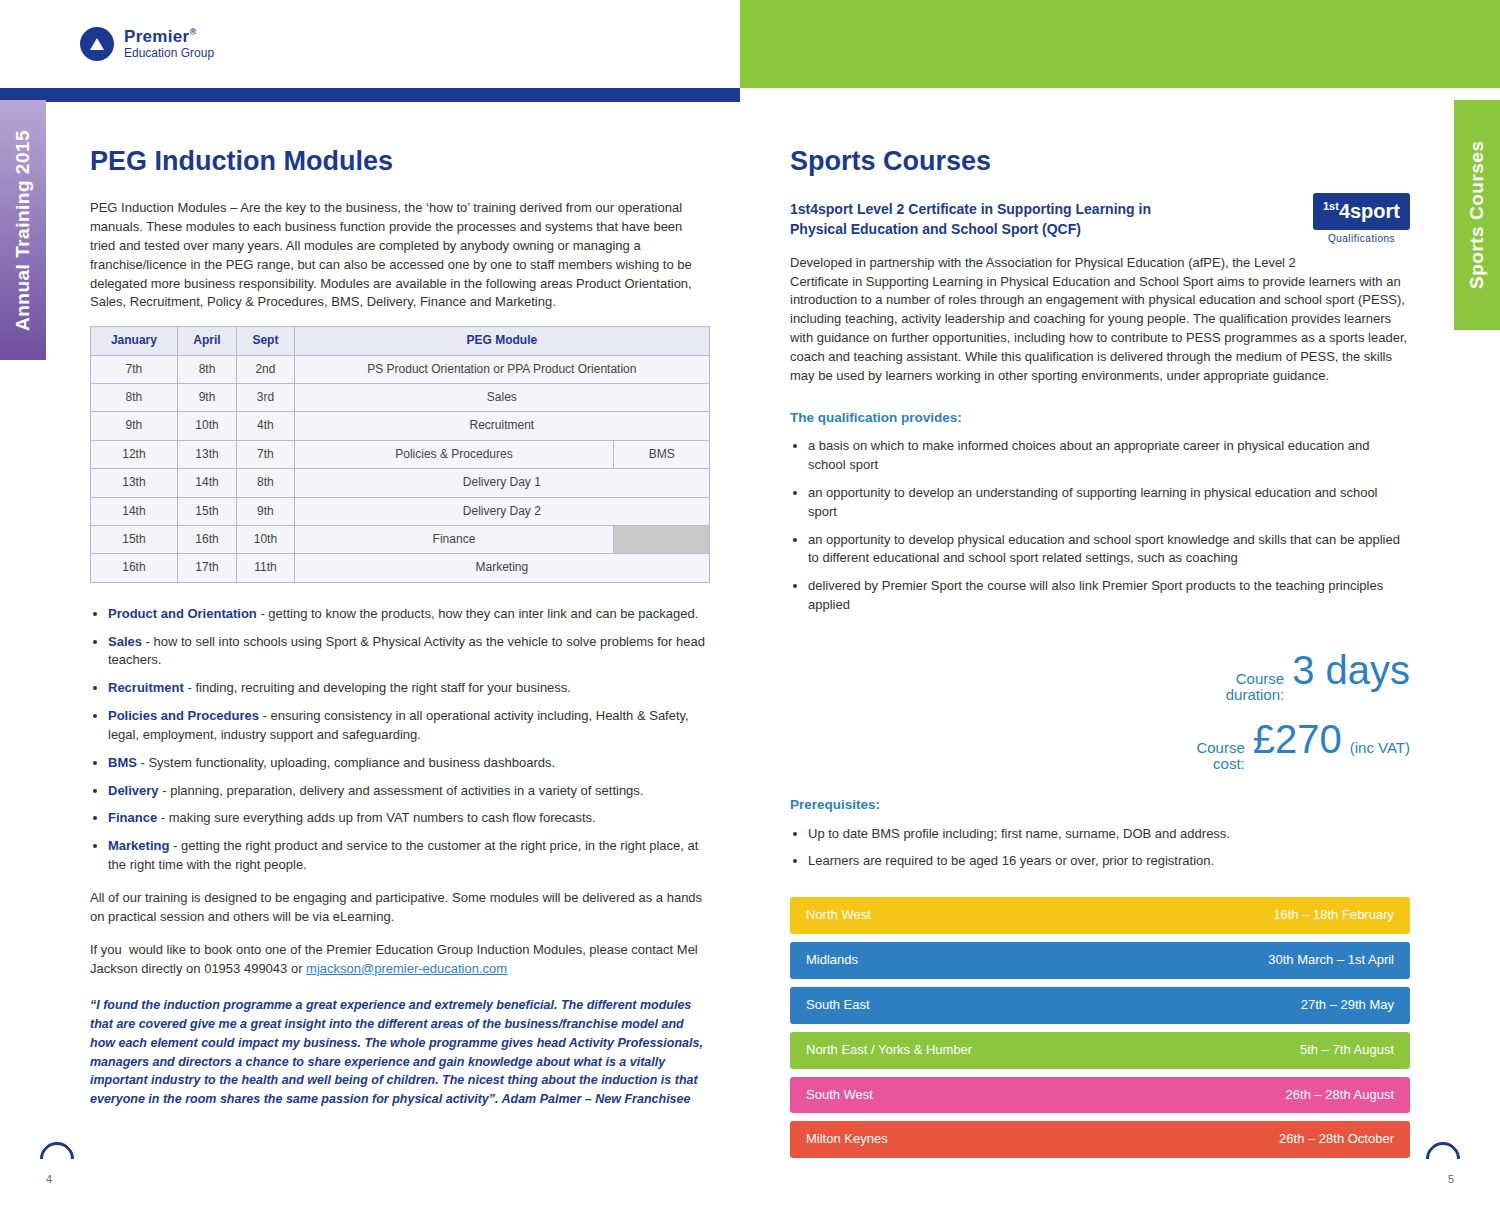Premier®
Education Group
Annual Training 2015
Sports Courses
PEG Induction Modules
PEG Induction Modules – Are the key to the business, the ‘how to’ training derived from our operational manuals. These modules to each business function provide the processes and systems that have been tried and tested over many years. All modules are completed by anybody owning or managing a franchise/licence in the PEG range, but can also be accessed one by one to staff members wishing to be delegated more business responsibility. Modules are available in the following areas Product Orientation, Sales, Recruitment, Policy & Procedures, BMS, Delivery, Finance and Marketing.
| January | April | Sept | PEG Module |
| --- | --- | --- | --- |
| 7th | 8th | 2nd | PS Product Orientation or PPA Product Orientation |
| 8th | 9th | 3rd | Sales |
| 9th | 10th | 4th | Recruitment |
| 12th | 13th | 7th | Policies & Procedures | BMS |
| 13th | 14th | 8th | Delivery Day 1 |
| 14th | 15th | 9th | Delivery Day 2 |
| 15th | 16th | 10th | Finance | |
| 16th | 17th | 11th | Marketing |
Product and Orientation - getting to know the products, how they can inter link and can be packaged.
Sales - how to sell into schools using Sport & Physical Activity as the vehicle to solve problems for head teachers.
Recruitment - finding, recruiting and developing the right staff for your business.
Policies and Procedures - ensuring consistency in all operational activity including, Health & Safety, legal, employment, industry support and safeguarding.
BMS - System functionality, uploading, compliance and business dashboards.
Delivery - planning, preparation, delivery and assessment of activities in a variety of settings.
Finance - making sure everything adds up from VAT numbers to cash flow forecasts.
Marketing - getting the right product and service to the customer at the right price, in the right place, at the right time with the right people.
All of our training is designed to be engaging and participative. Some modules will be delivered as a hands on practical session and others will be via eLearning.
If you would like to book onto one of the Premier Education Group Induction Modules, please contact Mel Jackson directly on 01953 499043 or mjackson@premier-education.com
“I found the induction programme a great experience and extremely beneficial. The different modules that are covered give me a great insight into the different areas of the business/franchise model and how each element could impact my business. The whole programme gives head Activity Professionals, managers and directors a chance to share experience and gain knowledge about what is a vitally important industry to the health and well being of children. The nicest thing about the induction is that everyone in the room shares the same passion for physical activity”. Adam Palmer – New Franchisee
Sports Courses
1st4sport
Qualifications
1st4sport Level 2 Certificate in Supporting Learning in
Physical Education and School Sport (QCF)
Developed in partnership with the Association for Physical Education (afPE), the Level 2 Certificate in Supporting Learning in Physical Education and School Sport aims to provide learners with an introduction to a number of roles through an engagement with physical education and school sport (PESS), including teaching, activity leadership and coaching for young people. The qualification provides learners with guidance on further opportunities, including how to contribute to PESS programmes as a sports leader, coach and teaching assistant. While this qualification is delivered through the medium of PESS, the skills may be used by learners working in other sporting environments, under appropriate guidance.
The qualification provides:
a basis on which to make informed choices about an appropriate career in physical education and school sport
an opportunity to develop an understanding of supporting learning in physical education and school sport
an opportunity to develop physical education and school sport knowledge and skills that can be applied to different educational and school sport related settings, such as coaching
delivered by Premier Sport the course will also link Premier Sport products to the teaching principles applied
Course
duration: 3 days
Course
cost: £270 (inc VAT)
Prerequisites:
Up to date BMS profile including; first name, surname, DOB and address.
Learners are required to be aged 16 years or over, prior to registration.
North West 16th – 18th February
Midlands 30th March – 1st April
South East 27th – 29th May
North East / Yorks & Humber 5th – 7th August
South West 26th – 28th August
Milton Keynes 26th – 28th October
4
5